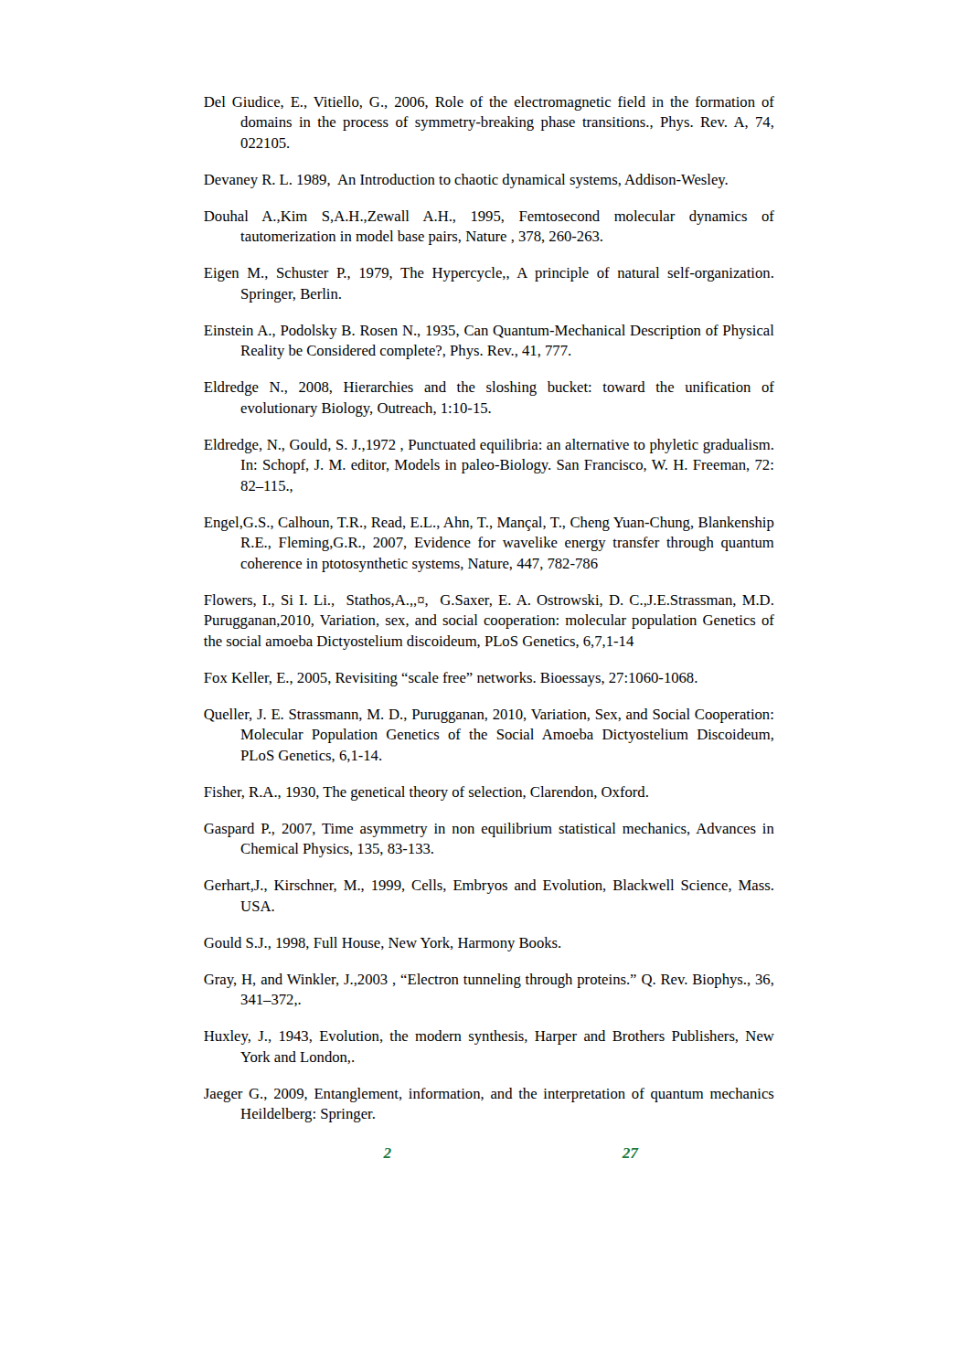Del Giudice, E., Vitiello, G., 2006, Role of the electromagnetic field in the formation of domains in the process of symmetry-breaking phase transitions., Phys. Rev. A, 74, 022105.
Devaney R. L. 1989, An Introduction to chaotic dynamical systems, Addison-Wesley.
Douhal A.,Kim S,A.H.,Zewall A.H., 1995, Femtosecond molecular dynamics of tautomerization in model base pairs, Nature , 378, 260-263.
Eigen M., Schuster P., 1979, The Hypercycle,, A principle of natural self-organization. Springer, Berlin.
Einstein A., Podolsky B. Rosen N., 1935, Can Quantum-Mechanical Description of Physical Reality be Considered complete?, Phys. Rev., 41, 777.
Eldredge N., 2008, Hierarchies and the sloshing bucket: toward the unification of evolutionary Biology, Outreach, 1:10-15.
Eldredge, N., Gould, S. J.,1972 , Punctuated equilibria: an alternative to phyletic gradualism. In: Schopf, J. M. editor, Models in paleo-Biology. San Francisco, W. H. Freeman, 72: 82–115.,
Engel,G.S., Calhoun, T.R., Read, E.L., Ahn, T., Mançal, T., Cheng Yuan-Chung, Blankenship R.E., Fleming,G.R., 2007, Evidence for wavelike energy transfer through quantum coherence in ptotosynthetic systems, Nature, 447, 782-786
Flowers, I., Si I. Li., Stathos,A.,,¤, G.Saxer, E. A. Ostrowski, D. C.,J.E.Strassman, M.D. Purugganan,2010, Variation, sex, and social cooperation: molecular population Genetics of the social amoeba Dictyostelium discoideum, PLoS Genetics, 6,7,1-14
Fox Keller, E., 2005, Revisiting “scale free” networks. Bioessays, 27:1060-1068.
Queller, J. E. Strassmann, M. D., Purugganan, 2010, Variation, Sex, and Social Cooperation: Molecular Population Genetics of the Social Amoeba Dictyostelium Discoideum, PLoS Genetics, 6,1-14.
Fisher, R.A., 1930, The genetical theory of selection, Clarendon, Oxford.
Gaspard P., 2007, Time asymmetry in non equilibrium statistical mechanics, Advances in Chemical Physics, 135, 83-133.
Gerhart,J., Kirschner, M., 1999, Cells, Embryos and Evolution, Blackwell Science, Mass. USA.
Gould S.J., 1998, Full House, New York, Harmony Books.
Gray, H, and Winkler, J.,2003 , “Electron tunneling through proteins.” Q. Rev. Biophys., 36, 341–372,.
Huxley, J., 1943, Evolution, the modern synthesis, Harper and Brothers Publishers, New York and London,.
Jaeger G., 2009, Entanglement, information, and the interpretation of quantum mechanics Heildelberg: Springer.
2 27